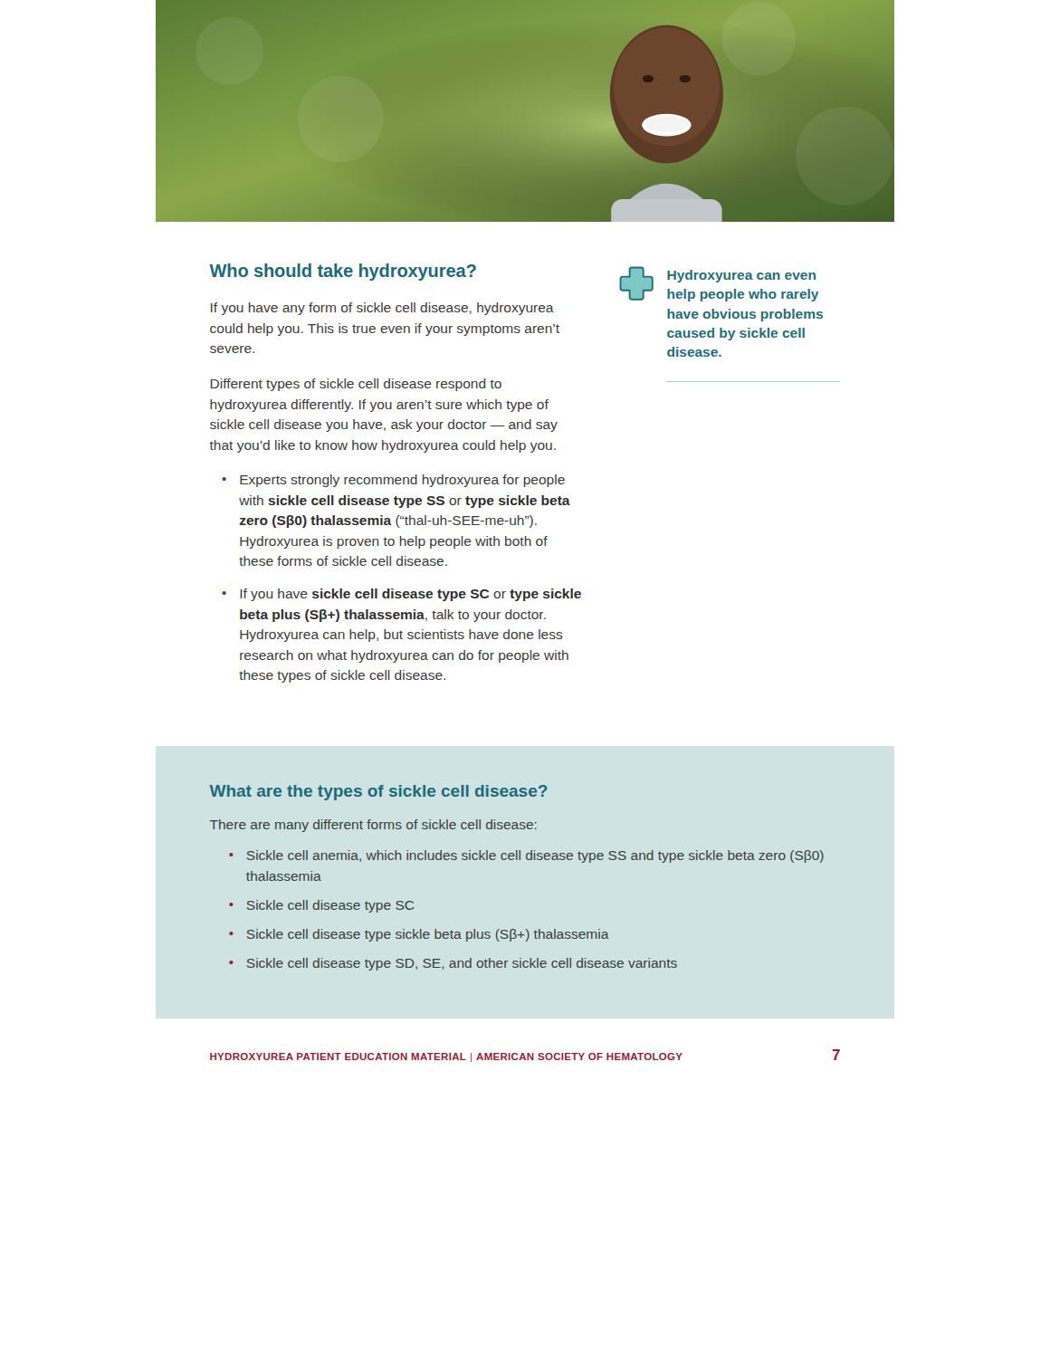Who should take hydroxyurea?
If you have any form of sickle cell disease, hydroxyurea could help you. This is true even if your symptoms aren’t severe.
Different types of sickle cell disease respond to hydroxyurea differently. If you aren’t sure which type of sickle cell disease you have, ask your doctor — and say that you’d like to know how hydroxyurea could help you.
Experts strongly recommend hydroxyurea for people with sickle cell disease type SS or type sickle beta zero (Sβ0) thalassemia (“thal-uh-SEE-me-uh”). Hydroxyurea is proven to help people with both of these forms of sickle cell disease.
If you have sickle cell disease type SC or type sickle beta plus (Sβ+) thalassemia, talk to your doctor. Hydroxyurea can help, but scientists have done less research on what hydroxyurea can do for people with these types of sickle cell disease.
Hydroxyurea can even help people who rarely have obvious problems caused by sickle cell disease.
What are the types of sickle cell disease?
There are many different forms of sickle cell disease:
Sickle cell anemia, which includes sickle cell disease type SS and type sickle beta zero (Sβ0) thalassemia
Sickle cell disease type SC
Sickle cell disease type sickle beta plus (Sβ+) thalassemia
Sickle cell disease type SD, SE, and other sickle cell disease variants
HYDROXYUREA PATIENT EDUCATION MATERIAL|AMERICAN SOCIETY OF HEMATOLOGY
7